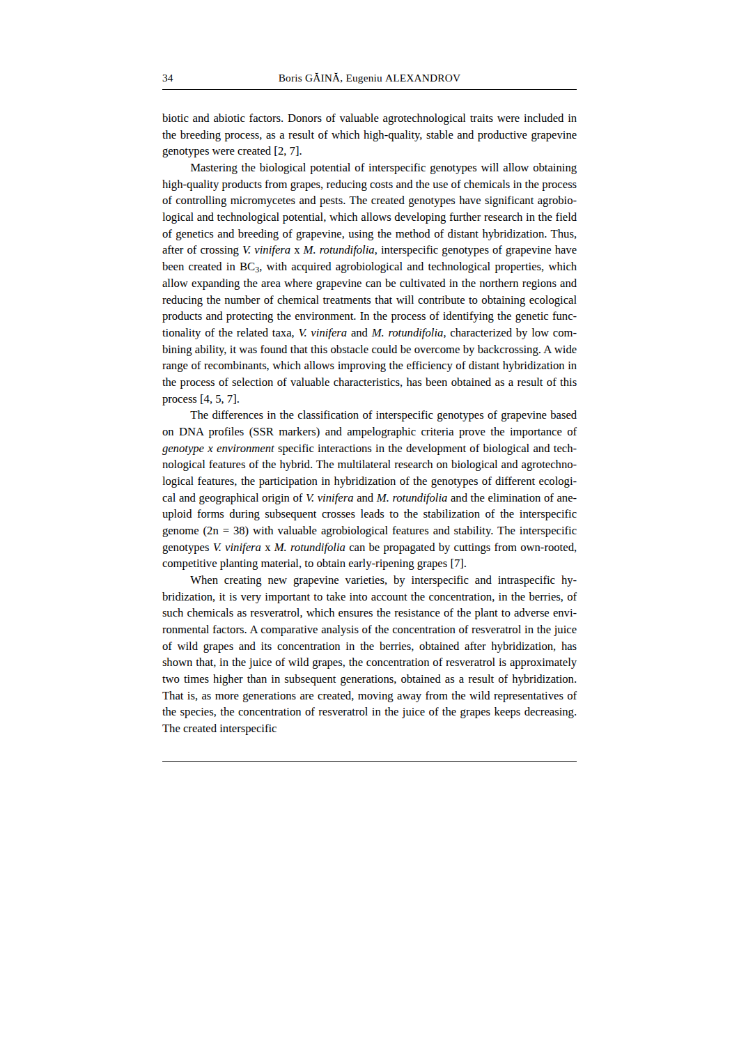34
Boris GĂINĂ, Eugeniu ALEXANDROV
biotic and abiotic factors. Donors of valuable agrotechnological traits were included in the breeding process, as a result of which high-quality, stable and productive grapevine genotypes were created [2, 7].
Mastering the biological potential of interspecific genotypes will allow obtaining high-quality products from grapes, reducing costs and the use of chemicals in the process of controlling micromycetes and pests. The created genotypes have significant agrobiological and technological potential, which allows developing further research in the field of genetics and breeding of grapevine, using the method of distant hybridization. Thus, after of crossing V. vinifera x M. rotundifolia, interspecific genotypes of grapevine have been created in BC3, with acquired agrobiological and technological properties, which allow expanding the area where grapevine can be cultivated in the northern regions and reducing the number of chemical treatments that will contribute to obtaining ecological products and protecting the environment. In the process of identifying the genetic functionality of the related taxa, V. vinifera and M. rotundifolia, characterized by low combining ability, it was found that this obstacle could be overcome by backcrossing. A wide range of recombinants, which allows improving the efficiency of distant hybridization in the process of selection of valuable characteristics, has been obtained as a result of this process [4, 5, 7].
The differences in the classification of interspecific genotypes of grapevine based on DNA profiles (SSR markers) and ampelographic criteria prove the importance of genotype x environment specific interactions in the development of biological and technological features of the hybrid. The multilateral research on biological and agrotechnological features, the participation in hybridization of the genotypes of different ecological and geographical origin of V. vinifera and M. rotundifolia and the elimination of aneuploid forms during subsequent crosses leads to the stabilization of the interspecific genome (2n = 38) with valuable agrobiological features and stability. The interspecific genotypes V. vinifera x M. rotundifolia can be propagated by cuttings from own-rooted, competitive planting material, to obtain early-ripening grapes [7].
When creating new grapevine varieties, by interspecific and intraspecific hybridization, it is very important to take into account the concentration, in the berries, of such chemicals as resveratrol, which ensures the resistance of the plant to adverse environmental factors. A comparative analysis of the concentration of resveratrol in the juice of wild grapes and its concentration in the berries, obtained after hybridization, has shown that, in the juice of wild grapes, the concentration of resveratrol is approximately two times higher than in subsequent generations, obtained as a result of hybridization. That is, as more generations are created, moving away from the wild representatives of the species, the concentration of resveratrol in the juice of the grapes keeps decreasing. The created interspecific